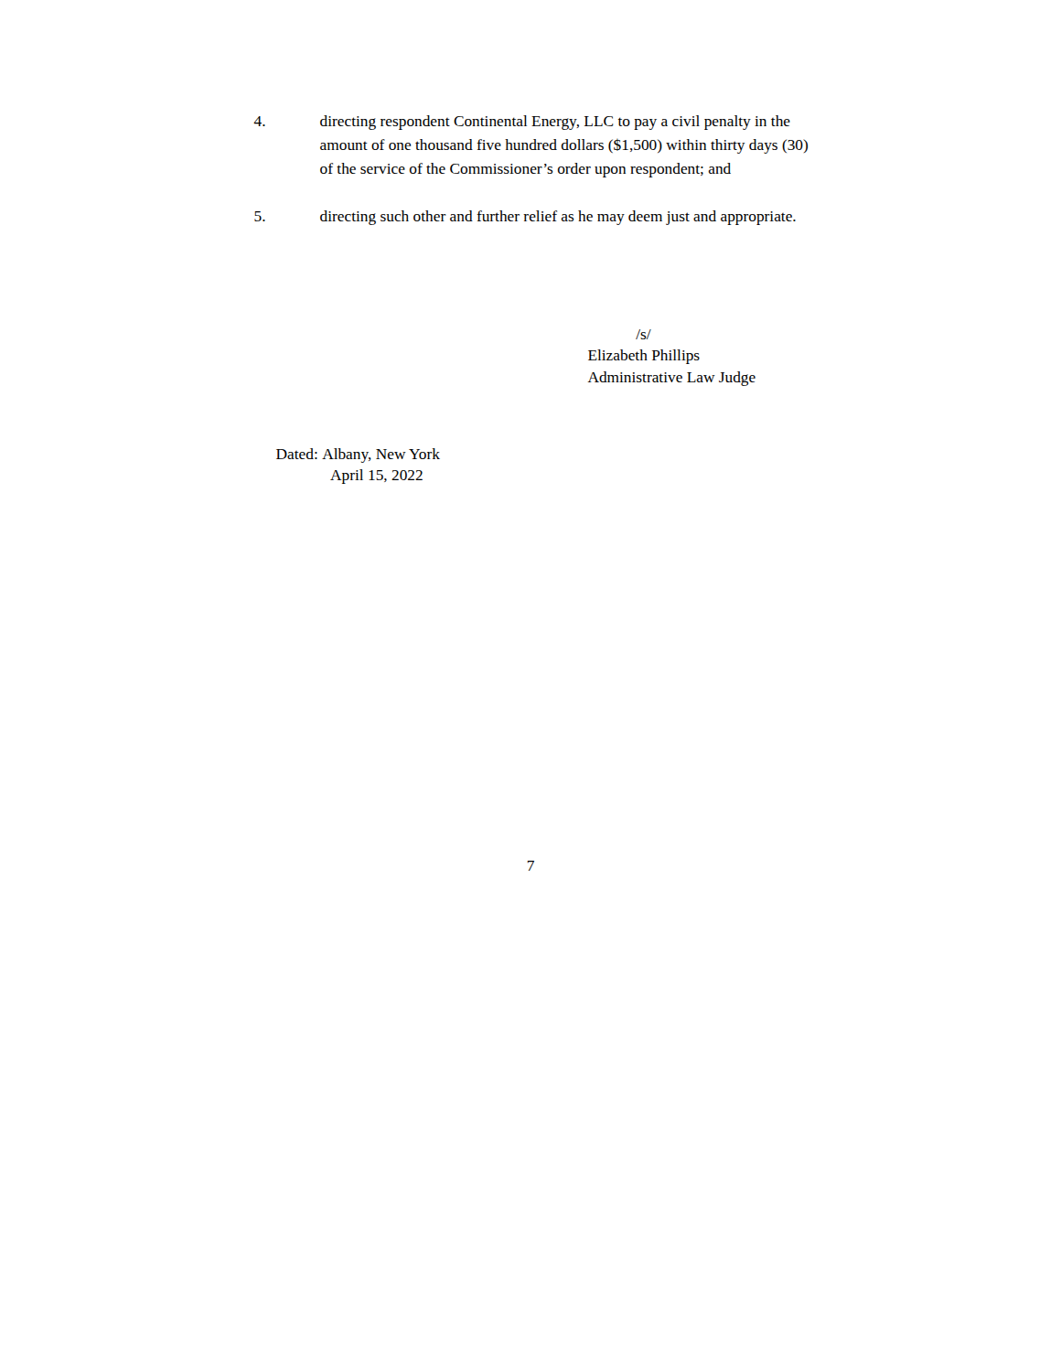4.
directing respondent Continental Energy, LLC to pay a civil penalty in the amount of one thousand five hundred dollars ($1,500) within thirty days (30) of the service of the Commissioner’s order upon respondent; and
5.
directing such other and further relief as he may deem just and appropriate.
/s/
Elizabeth Phillips
Administrative Law Judge
Dated: Albany, New York
April 15, 2022
7